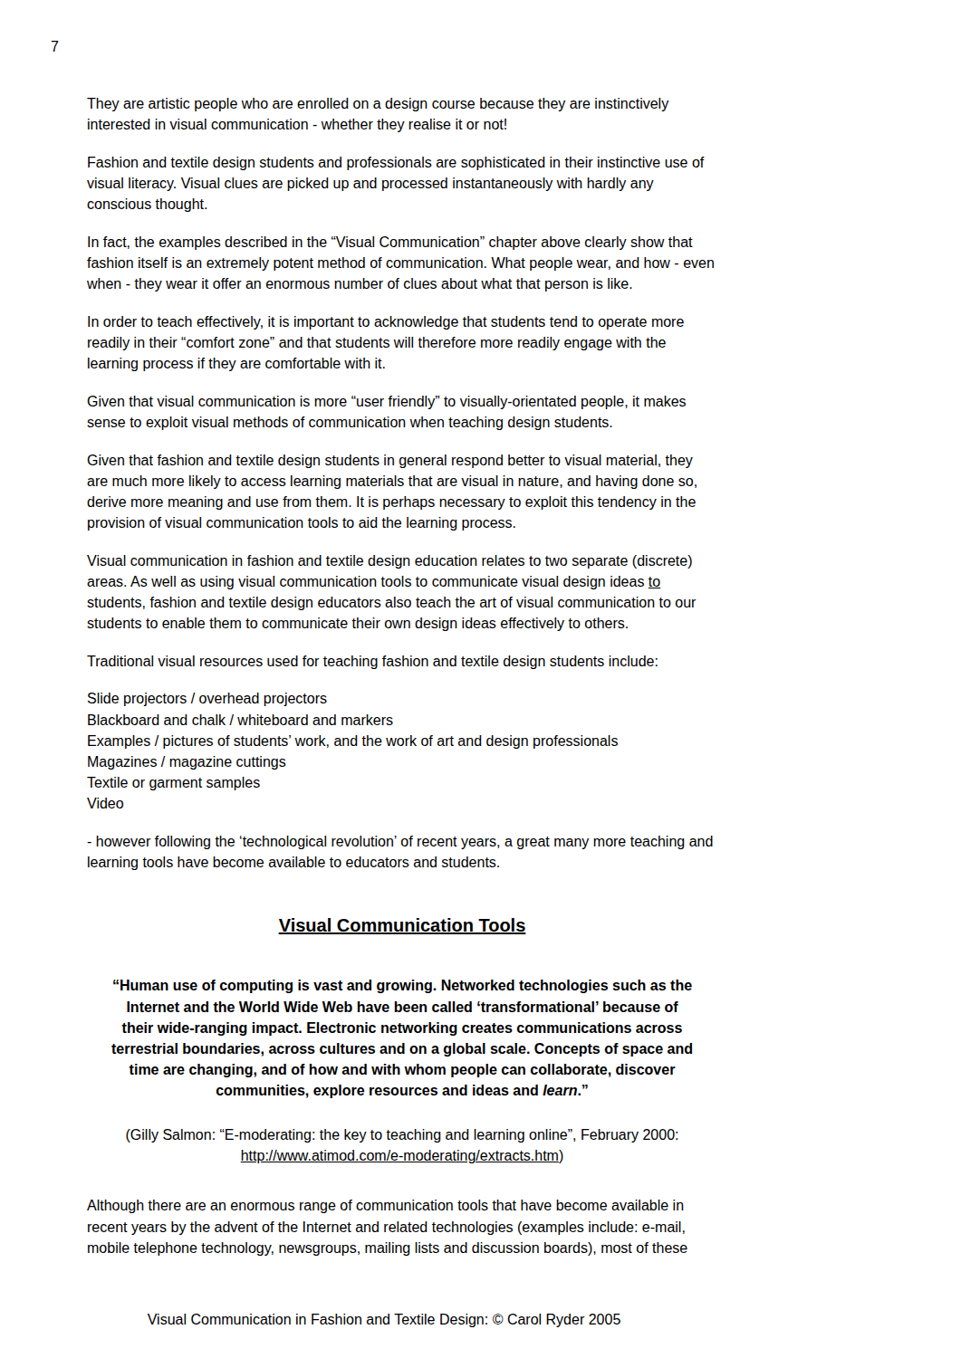7
They are artistic people who are enrolled on a design course because they are instinctively interested in visual communication - whether they realise it or not!
Fashion and textile design students and professionals are sophisticated in their instinctive use of visual literacy. Visual clues are picked up and processed instantaneously with hardly any conscious thought.
In fact, the examples described in the “Visual Communication” chapter above clearly show that fashion itself is an extremely potent method of communication. What people wear, and how - even when - they wear it offer an enormous number of clues about what that person is like.
In order to teach effectively, it is important to acknowledge that students tend to operate more readily in their “comfort zone” and that students will therefore more readily engage with the learning process if they are comfortable with it.
Given that visual communication is more “user friendly” to visually-orientated people, it makes sense to exploit visual methods of communication when teaching design students.
Given that fashion and textile design students in general respond better to visual material, they are much more likely to access learning materials that are visual in nature, and having done so, derive more meaning and use from them. It is perhaps necessary to exploit this tendency in the provision of visual communication tools to aid the learning process.
Visual communication in fashion and textile design education relates to two separate (discrete) areas. As well as using visual communication tools to communicate visual design ideas to students, fashion and textile design educators also teach the art of visual communication to our students to enable them to communicate their own design ideas effectively to others.
Traditional visual resources used for teaching fashion and textile design students include:
Slide projectors / overhead projectors
Blackboard and chalk / whiteboard and markers
Examples / pictures of students’ work, and the work of art and design professionals
Magazines / magazine cuttings
Textile or garment samples
Video
- however following the ‘technological revolution’ of recent years, a great many more teaching and learning tools have become available to educators and students.
Visual Communication Tools
“Human use of computing is vast and growing. Networked technologies such as the Internet and the World Wide Web have been called ‘transformational’ because of their wide-ranging impact. Electronic networking creates communications across terrestrial boundaries, across cultures and on a global scale. Concepts of space and time are changing, and of how and with whom people can collaborate, discover communities, explore resources and ideas and learn.”
(Gilly Salmon: “E-moderating: the key to teaching and learning online”, February 2000: http://www.atimod.com/e-moderating/extracts.htm)
Although there are an enormous range of communication tools that have become available in recent years by the advent of the Internet and related technologies (examples include: e-mail, mobile telephone technology, newsgroups, mailing lists and discussion boards), most of these
Visual Communication in Fashion and Textile Design: © Carol Ryder 2005